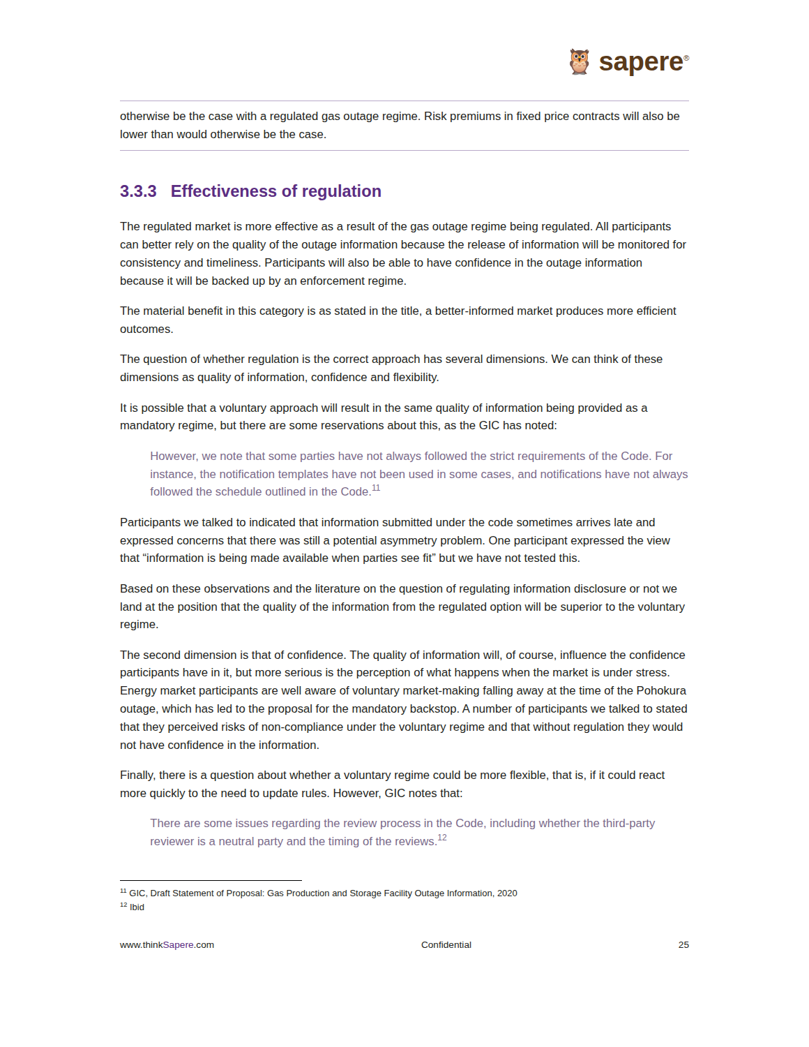🦉 sapere®
otherwise be the case with a regulated gas outage regime. Risk premiums in fixed price contracts will also be lower than would otherwise be the case.
3.3.3 Effectiveness of regulation
The regulated market is more effective as a result of the gas outage regime being regulated. All participants can better rely on the quality of the outage information because the release of information will be monitored for consistency and timeliness. Participants will also be able to have confidence in the outage information because it will be backed up by an enforcement regime.
The material benefit in this category is as stated in the title, a better-informed market produces more efficient outcomes.
The question of whether regulation is the correct approach has several dimensions. We can think of these dimensions as quality of information, confidence and flexibility.
It is possible that a voluntary approach will result in the same quality of information being provided as a mandatory regime, but there are some reservations about this, as the GIC has noted:
However, we note that some parties have not always followed the strict requirements of the Code. For instance, the notification templates have not been used in some cases, and notifications have not always followed the schedule outlined in the Code.11
Participants we talked to indicated that information submitted under the code sometimes arrives late and expressed concerns that there was still a potential asymmetry problem. One participant expressed the view that “information is being made available when parties see fit” but we have not tested this.
Based on these observations and the literature on the question of regulating information disclosure or not we land at the position that the quality of the information from the regulated option will be superior to the voluntary regime.
The second dimension is that of confidence. The quality of information will, of course, influence the confidence participants have in it, but more serious is the perception of what happens when the market is under stress. Energy market participants are well aware of voluntary market-making falling away at the time of the Pohokura outage, which has led to the proposal for the mandatory backstop. A number of participants we talked to stated that they perceived risks of non-compliance under the voluntary regime and that without regulation they would not have confidence in the information.
Finally, there is a question about whether a voluntary regime could be more flexible, that is, if it could react more quickly to the need to update rules. However, GIC notes that:
There are some issues regarding the review process in the Code, including whether the third-party reviewer is a neutral party and the timing of the reviews.12
11 GIC, Draft Statement of Proposal: Gas Production and Storage Facility Outage Information, 2020
12 Ibid
www.thinkSapere.com Confidential 25